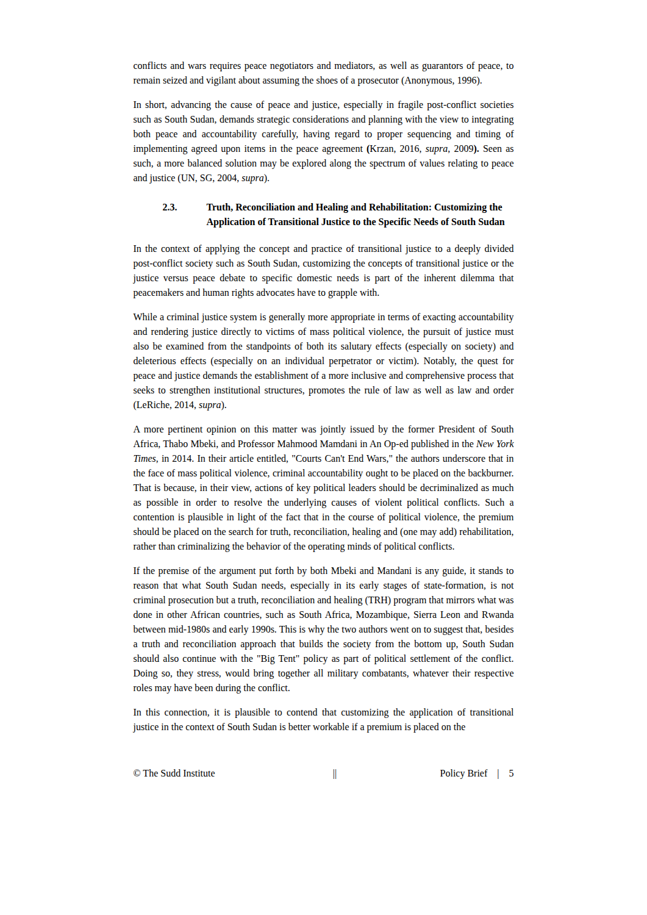conflicts and wars requires peace negotiators and mediators, as well as guarantors of peace, to remain seized and vigilant about assuming the shoes of a prosecutor (Anonymous, 1996).
In short, advancing the cause of peace and justice, especially in fragile post-conflict societies such as South Sudan, demands strategic considerations and planning with the view to integrating both peace and accountability carefully, having regard to proper sequencing and timing of implementing agreed upon items in the peace agreement (Krzan, 2016, supra, 2009). Seen as such, a more balanced solution may be explored along the spectrum of values relating to peace and justice (UN, SG, 2004, supra).
| 2.3. | Truth, Reconciliation and Healing and Rehabilitation: Customizing the Application of Transitional Justice to the Specific Needs of South Sudan |
In the context of applying the concept and practice of transitional justice to a deeply divided post-conflict society such as South Sudan, customizing the concepts of transitional justice or the justice versus peace debate to specific domestic needs is part of the inherent dilemma that peacemakers and human rights advocates have to grapple with.
While a criminal justice system is generally more appropriate in terms of exacting accountability and rendering justice directly to victims of mass political violence, the pursuit of justice must also be examined from the standpoints of both its salutary effects (especially on society) and deleterious effects (especially on an individual perpetrator or victim). Notably, the quest for peace and justice demands the establishment of a more inclusive and comprehensive process that seeks to strengthen institutional structures, promotes the rule of law as well as law and order (LeRiche, 2014, supra).
A more pertinent opinion on this matter was jointly issued by the former President of South Africa, Thabo Mbeki, and Professor Mahmood Mamdani in An Op-ed published in the New York Times, in 2014. In their article entitled, "Courts Can't End Wars," the authors underscore that in the face of mass political violence, criminal accountability ought to be placed on the backburner. That is because, in their view, actions of key political leaders should be decriminalized as much as possible in order to resolve the underlying causes of violent political conflicts. Such a contention is plausible in light of the fact that in the course of political violence, the premium should be placed on the search for truth, reconciliation, healing and (one may add) rehabilitation, rather than criminalizing the behavior of the operating minds of political conflicts.
If the premise of the argument put forth by both Mbeki and Mandani is any guide, it stands to reason that what South Sudan needs, especially in its early stages of state-formation, is not criminal prosecution but a truth, reconciliation and healing (TRH) program that mirrors what was done in other African countries, such as South Africa, Mozambique, Sierra Leon and Rwanda between mid-1980s and early 1990s. This is why the two authors went on to suggest that, besides a truth and reconciliation approach that builds the society from the bottom up, South Sudan should also continue with the "Big Tent" policy as part of political settlement of the conflict. Doing so, they stress, would bring together all military combatants, whatever their respective roles may have been during the conflict.
In this connection, it is plausible to contend that customizing the application of transitional justice in the context of South Sudan is better workable if a premium is placed on the
© The Sudd Institute
||
Policy Brief | 5